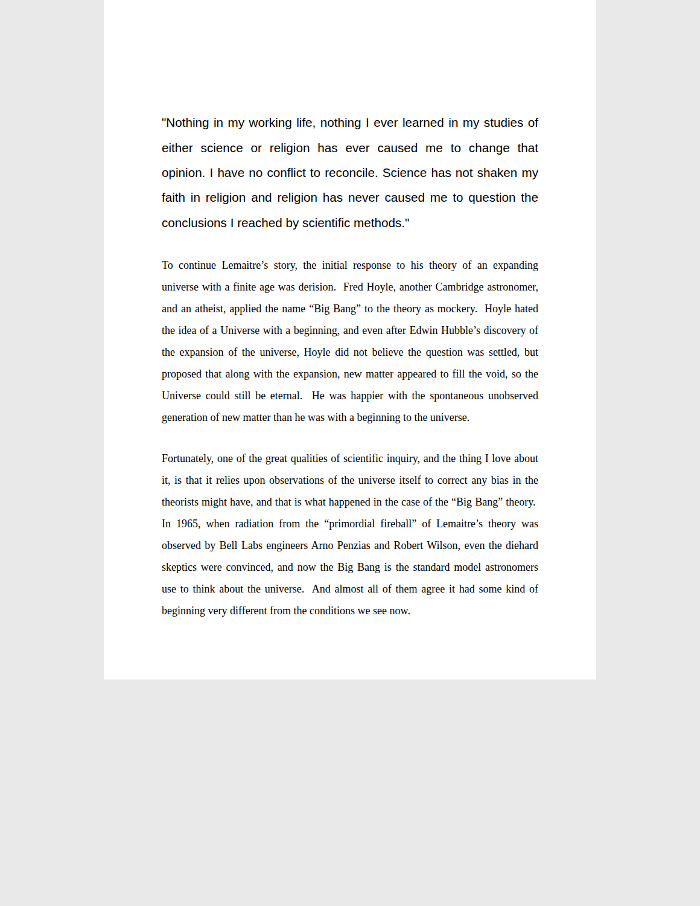"Nothing in my working life, nothing I ever learned in my studies of either science or religion has ever caused me to change that opinion. I have no conflict to reconcile. Science has not shaken my faith in religion and religion has never caused me to question the conclusions I reached by scientific methods."
To continue Lemaitre’s story, the initial response to his theory of an expanding universe with a finite age was derision. Fred Hoyle, another Cambridge astronomer, and an atheist, applied the name “Big Bang” to the theory as mockery. Hoyle hated the idea of a Universe with a beginning, and even after Edwin Hubble’s discovery of the expansion of the universe, Hoyle did not believe the question was settled, but proposed that along with the expansion, new matter appeared to fill the void, so the Universe could still be eternal. He was happier with the spontaneous unobserved generation of new matter than he was with a beginning to the universe.
Fortunately, one of the great qualities of scientific inquiry, and the thing I love about it, is that it relies upon observations of the universe itself to correct any bias in the theorists might have, and that is what happened in the case of the “Big Bang” theory. In 1965, when radiation from the “primordial fireball” of Lemaitre’s theory was observed by Bell Labs engineers Arno Penzias and Robert Wilson, even the diehard skeptics were convinced, and now the Big Bang is the standard model astronomers use to think about the universe. And almost all of them agree it had some kind of beginning very different from the conditions we see now.